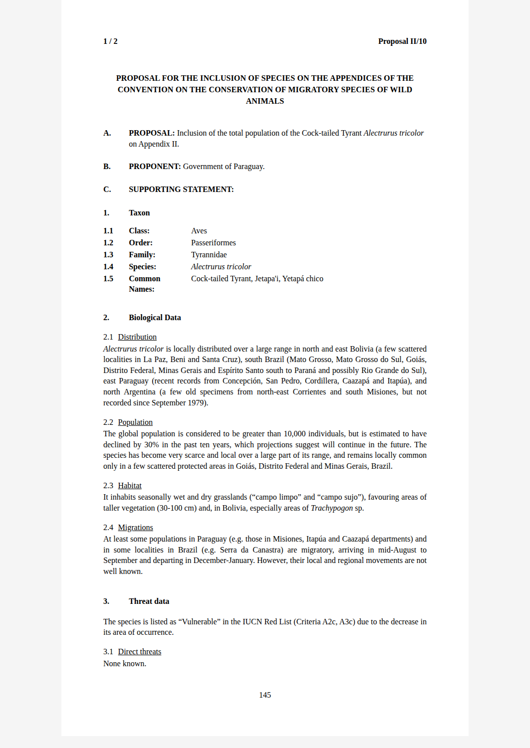1 / 2 Proposal II/10
Proposal for the inclusion of species on the appendices of the Convention on the Conservation of Migratory Species of Wild Animals
A.
PROPOSAL: Inclusion of the total population of the Cock-tailed Tyrant Alectrurus tricolor on Appendix II.
B.
PROPONENT: Government of Paraguay.
C.
SUPPORTING STATEMENT:
1.
Taxon
1.1
Class:
Aves
1.2
Order:
Passeriformes
1.3
Family:
Tyrannidae
1.4
Species:
Alectrurus tricolor
1.5
Common Names:
Cock-tailed Tyrant, Jetapa'i, Yetapá chico
2.
Biological Data
2.1 Distribution
Alectrurus tricolor is locally distributed over a large range in north and east Bolivia (a few scattered localities in La Paz, Beni and Santa Cruz), south Brazil (Mato Grosso, Mato Grosso do Sul, Goiás, Distrito Federal, Minas Gerais and Espírito Santo south to Paraná and possibly Rio Grande do Sul), east Paraguay (recent records from Concepción, San Pedro, Cordillera, Caazapá and Itapúa), and north Argentina (a few old specimens from north-east Corrientes and south Misiones, but not recorded since September 1979).
2.2 Population
The global population is considered to be greater than 10,000 individuals, but is estimated to have declined by 30% in the past ten years, which projections suggest will continue in the future. The species has become very scarce and local over a large part of its range, and remains locally common only in a few scattered protected areas in Goiás, Distrito Federal and Minas Gerais, Brazil.
2.3 Habitat
It inhabits seasonally wet and dry grasslands (“campo limpo” and “campo sujo”), favouring areas of taller vegetation (30-100 cm) and, in Bolivia, especially areas of Trachypogon sp.
2.4 Migrations
At least some populations in Paraguay (e.g. those in Misiones, Itapúa and Caazapá departments) and in some localities in Brazil (e.g. Serra da Canastra) are migratory, arriving in mid-August to September and departing in December-January. However, their local and regional movements are not well known.
3.
Threat data
The species is listed as “Vulnerable” in the IUCN Red List (Criteria A2c, A3c) due to the decrease in its area of occurrence.
3.1 Direct threats
None known.
145